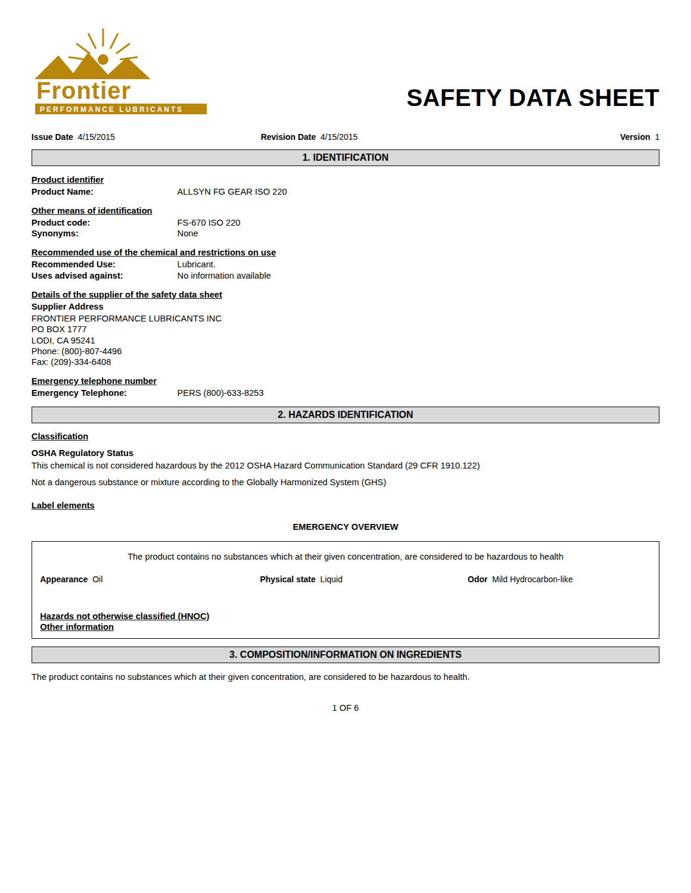Frontier PERFORMANCE LUBRICANTS
SAFETY DATA SHEET
Issue Date 4/15/2015
Revision Date 4/15/2015
Version 1
1. IDENTIFICATION
Product identifier
Product Name:
ALLSYN FG GEAR ISO 220
Other means of identification
Product code:
FS-670 ISO 220
Synonyms:
None
Recommended use of the chemical and restrictions on use
Recommended Use:
Lubricant.
Uses advised against:
No information available
Details of the supplier of the safety data sheet
Supplier Address
FRONTIER PERFORMANCE LUBRICANTS INC
PO BOX 1777
LODI, CA 95241
Phone: (800)-807-4496
Fax: (209)-334-6408
Emergency telephone number
Emergency Telephone:
PERS (800)-633-8253
2. HAZARDS IDENTIFICATION
Classification
OSHA Regulatory Status
This chemical is not considered hazardous by the 2012 OSHA Hazard Communication Standard (29 CFR 1910.122)
Not a dangerous substance or mixture according to the Globally Harmonized System (GHS)
Label elements
EMERGENCY OVERVIEW
The product contains no substances which at their given concentration, are considered to be hazardous to health
Appearance Oil
Physical state Liquid
Odor Mild Hydrocarbon-like
Hazards not otherwise classified (HNOC)
Other information
3. COMPOSITION/INFORMATION ON INGREDIENTS
The product contains no substances which at their given concentration, are considered to be hazardous to health.
1 OF 6